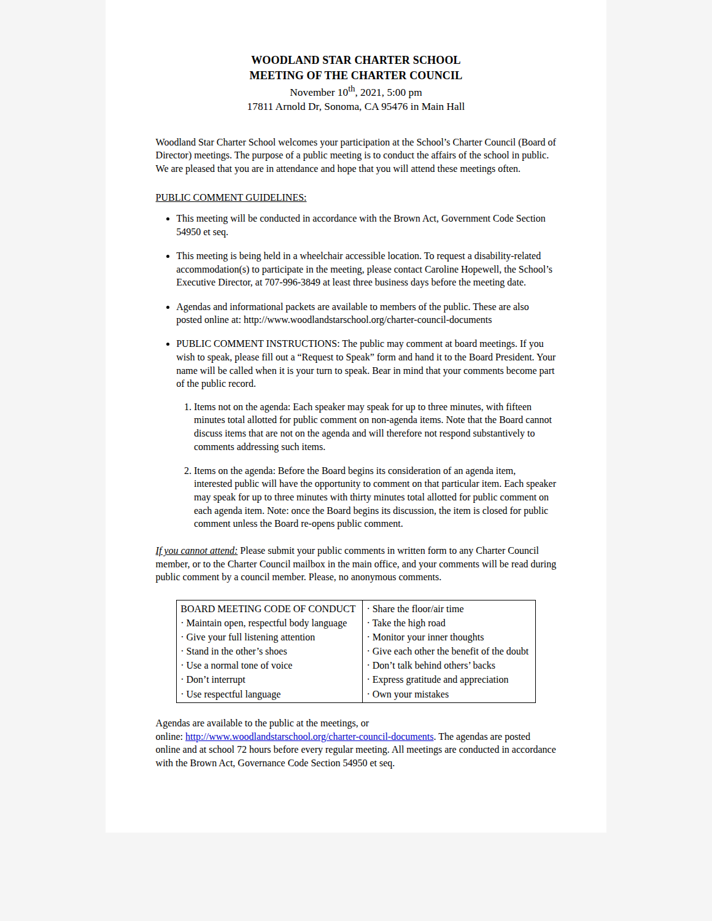WOODLAND STAR CHARTER SCHOOL
MEETING OF THE CHARTER COUNCIL
November 10th, 2021, 5:00 pm
17811 Arnold Dr, Sonoma, CA 95476 in Main Hall
Woodland Star Charter School welcomes your participation at the School’s Charter Council (Board of Director) meetings. The purpose of a public meeting is to conduct the affairs of the school in public. We are pleased that you are in attendance and hope that you will attend these meetings often.
PUBLIC COMMENT GUIDELINES:
This meeting will be conducted in accordance with the Brown Act, Government Code Section 54950 et seq.
This meeting is being held in a wheelchair accessible location. To request a disability-related accommodation(s) to participate in the meeting, please contact Caroline Hopewell, the School’s Executive Director, at 707-996-3849 at least three business days before the meeting date.
Agendas and informational packets are available to members of the public. These are also posted online at: http://www.woodlandstarschool.org/charter-council-documents
PUBLIC COMMENT INSTRUCTIONS: The public may comment at board meetings. If you wish to speak, please fill out a “Request to Speak” form and hand it to the Board President. Your name will be called when it is your turn to speak. Bear in mind that your comments become part of the public record.
Items not on the agenda: Each speaker may speak for up to three minutes, with fifteen minutes total allotted for public comment on non-agenda items. Note that the Board cannot discuss items that are not on the agenda and will therefore not respond substantively to comments addressing such items.
Items on the agenda: Before the Board begins its consideration of an agenda item, interested public will have the opportunity to comment on that particular item. Each speaker may speak for up to three minutes with thirty minutes total allotted for public comment on each agenda item. Note: once the Board begins its discussion, the item is closed for public comment unless the Board re-opens public comment.
If you cannot attend: Please submit your public comments in written form to any Charter Council member, or to the Charter Council mailbox in the main office, and your comments will be read during public comment by a council member. Please, no anonymous comments.
| BOARD MEETING CODE OF CONDUCT · Maintain open, respectful body language · Give your full listening attention · Stand in the other’s shoes · Use a normal tone of voice · Don’t interrupt · Use respectful language | · Share the floor/air time · Take the high road · Monitor your inner thoughts · Give each other the benefit of the doubt · Don’t talk behind others’ backs · Express gratitude and appreciation · Own your mistakes |
Agendas are available to the public at the meetings, or
online: http://www.woodlandstarschool.org/charter-council-documents. The agendas are posted online and at school 72 hours before every regular meeting. All meetings are conducted in accordance with the Brown Act, Governance Code Section 54950 et seq.